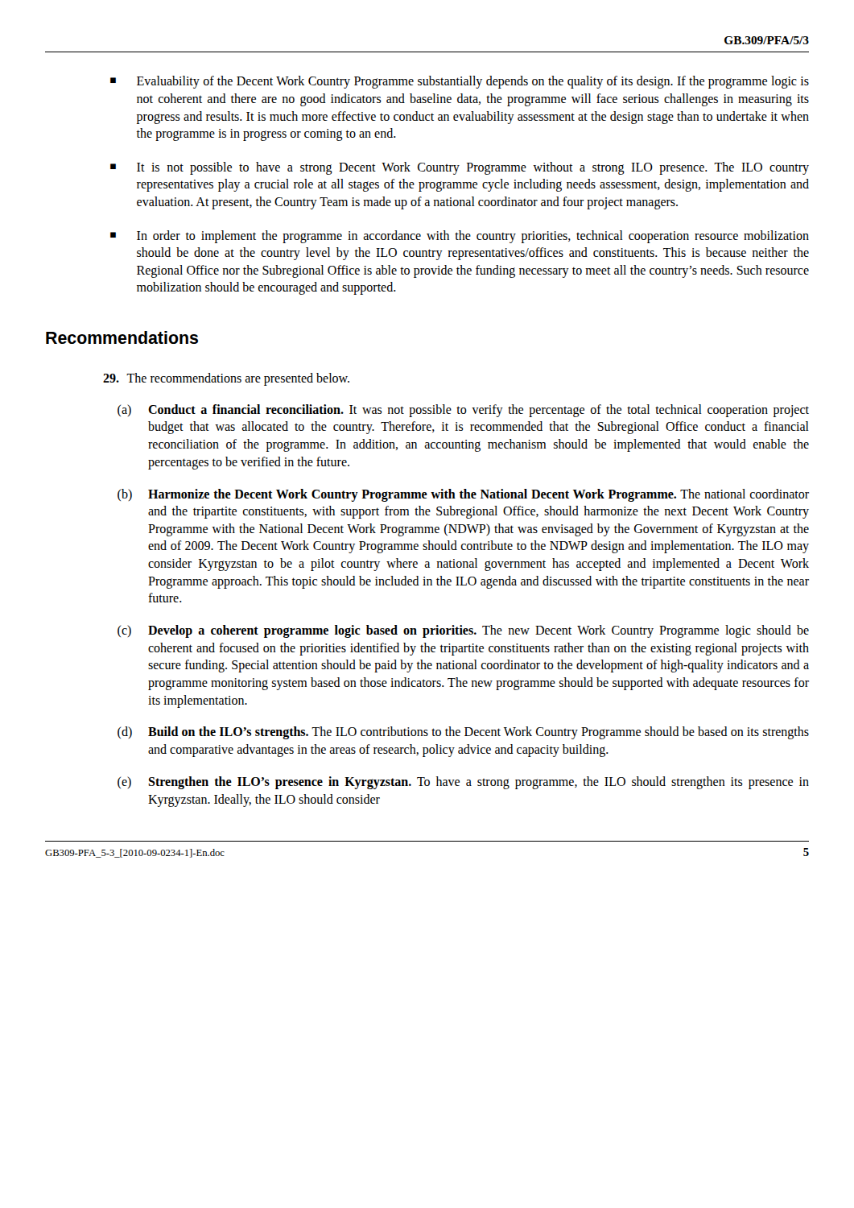GB.309/PFA/5/3
Evaluability of the Decent Work Country Programme substantially depends on the quality of its design. If the programme logic is not coherent and there are no good indicators and baseline data, the programme will face serious challenges in measuring its progress and results. It is much more effective to conduct an evaluability assessment at the design stage than to undertake it when the programme is in progress or coming to an end.
It is not possible to have a strong Decent Work Country Programme without a strong ILO presence. The ILO country representatives play a crucial role at all stages of the programme cycle including needs assessment, design, implementation and evaluation. At present, the Country Team is made up of a national coordinator and four project managers.
In order to implement the programme in accordance with the country priorities, technical cooperation resource mobilization should be done at the country level by the ILO country representatives/offices and constituents. This is because neither the Regional Office nor the Subregional Office is able to provide the funding necessary to meet all the country’s needs. Such resource mobilization should be encouraged and supported.
Recommendations
29. The recommendations are presented below.
Conduct a financial reconciliation. It was not possible to verify the percentage of the total technical cooperation project budget that was allocated to the country. Therefore, it is recommended that the Subregional Office conduct a financial reconciliation of the programme. In addition, an accounting mechanism should be implemented that would enable the percentages to be verified in the future.
Harmonize the Decent Work Country Programme with the National Decent Work Programme. The national coordinator and the tripartite constituents, with support from the Subregional Office, should harmonize the next Decent Work Country Programme with the National Decent Work Programme (NDWP) that was envisaged by the Government of Kyrgyzstan at the end of 2009. The Decent Work Country Programme should contribute to the NDWP design and implementation. The ILO may consider Kyrgyzstan to be a pilot country where a national government has accepted and implemented a Decent Work Programme approach. This topic should be included in the ILO agenda and discussed with the tripartite constituents in the near future.
Develop a coherent programme logic based on priorities. The new Decent Work Country Programme logic should be coherent and focused on the priorities identified by the tripartite constituents rather than on the existing regional projects with secure funding. Special attention should be paid by the national coordinator to the development of high-quality indicators and a programme monitoring system based on those indicators. The new programme should be supported with adequate resources for its implementation.
Build on the ILO’s strengths. The ILO contributions to the Decent Work Country Programme should be based on its strengths and comparative advantages in the areas of research, policy advice and capacity building.
Strengthen the ILO’s presence in Kyrgyzstan. To have a strong programme, the ILO should strengthen its presence in Kyrgyzstan. Ideally, the ILO should consider
GB309-PFA_5-3_[2010-09-0234-1]-En.doc 5